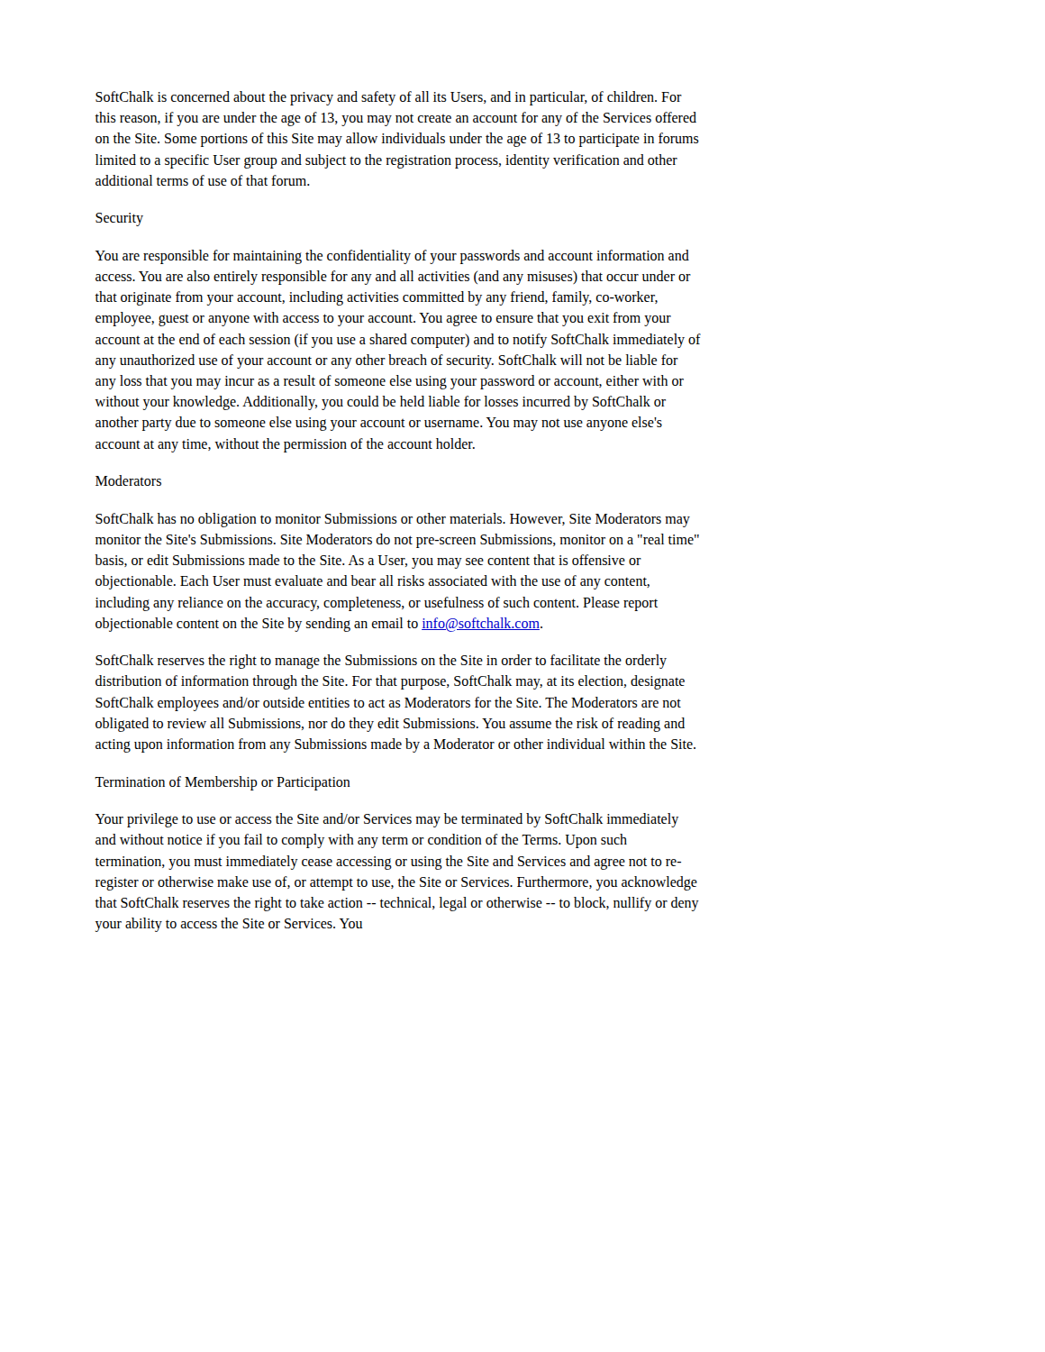SoftChalk is concerned about the privacy and safety of all its Users, and in particular, of children. For this reason, if you are under the age of 13, you may not create an account for any of the Services offered on the Site. Some portions of this Site may allow individuals under the age of 13 to participate in forums limited to a specific User group and subject to the registration process, identity verification and other additional terms of use of that forum.
Security
You are responsible for maintaining the confidentiality of your passwords and account information and access. You are also entirely responsible for any and all activities (and any misuses) that occur under or that originate from your account, including activities committed by any friend, family, co-worker, employee, guest or anyone with access to your account. You agree to ensure that you exit from your account at the end of each session (if you use a shared computer) and to notify SoftChalk immediately of any unauthorized use of your account or any other breach of security. SoftChalk will not be liable for any loss that you may incur as a result of someone else using your password or account, either with or without your knowledge. Additionally, you could be held liable for losses incurred by SoftChalk or another party due to someone else using your account or username. You may not use anyone else's account at any time, without the permission of the account holder.
Moderators
SoftChalk has no obligation to monitor Submissions or other materials. However, Site Moderators may monitor the Site's Submissions. Site Moderators do not pre-screen Submissions, monitor on a "real time" basis, or edit Submissions made to the Site. As a User, you may see content that is offensive or objectionable. Each User must evaluate and bear all risks associated with the use of any content, including any reliance on the accuracy, completeness, or usefulness of such content. Please report objectionable content on the Site by sending an email to info@softchalk.com.
SoftChalk reserves the right to manage the Submissions on the Site in order to facilitate the orderly distribution of information through the Site. For that purpose, SoftChalk may, at its election, designate SoftChalk employees and/or outside entities to act as Moderators for the Site. The Moderators are not obligated to review all Submissions, nor do they edit Submissions. You assume the risk of reading and acting upon information from any Submissions made by a Moderator or other individual within the Site.
Termination of Membership or Participation
Your privilege to use or access the Site and/or Services may be terminated by SoftChalk immediately and without notice if you fail to comply with any term or condition of the Terms. Upon such termination, you must immediately cease accessing or using the Site and Services and agree not to re-register or otherwise make use of, or attempt to use, the Site or Services. Furthermore, you acknowledge that SoftChalk reserves the right to take action -- technical, legal or otherwise -- to block, nullify or deny your ability to access the Site or Services. You